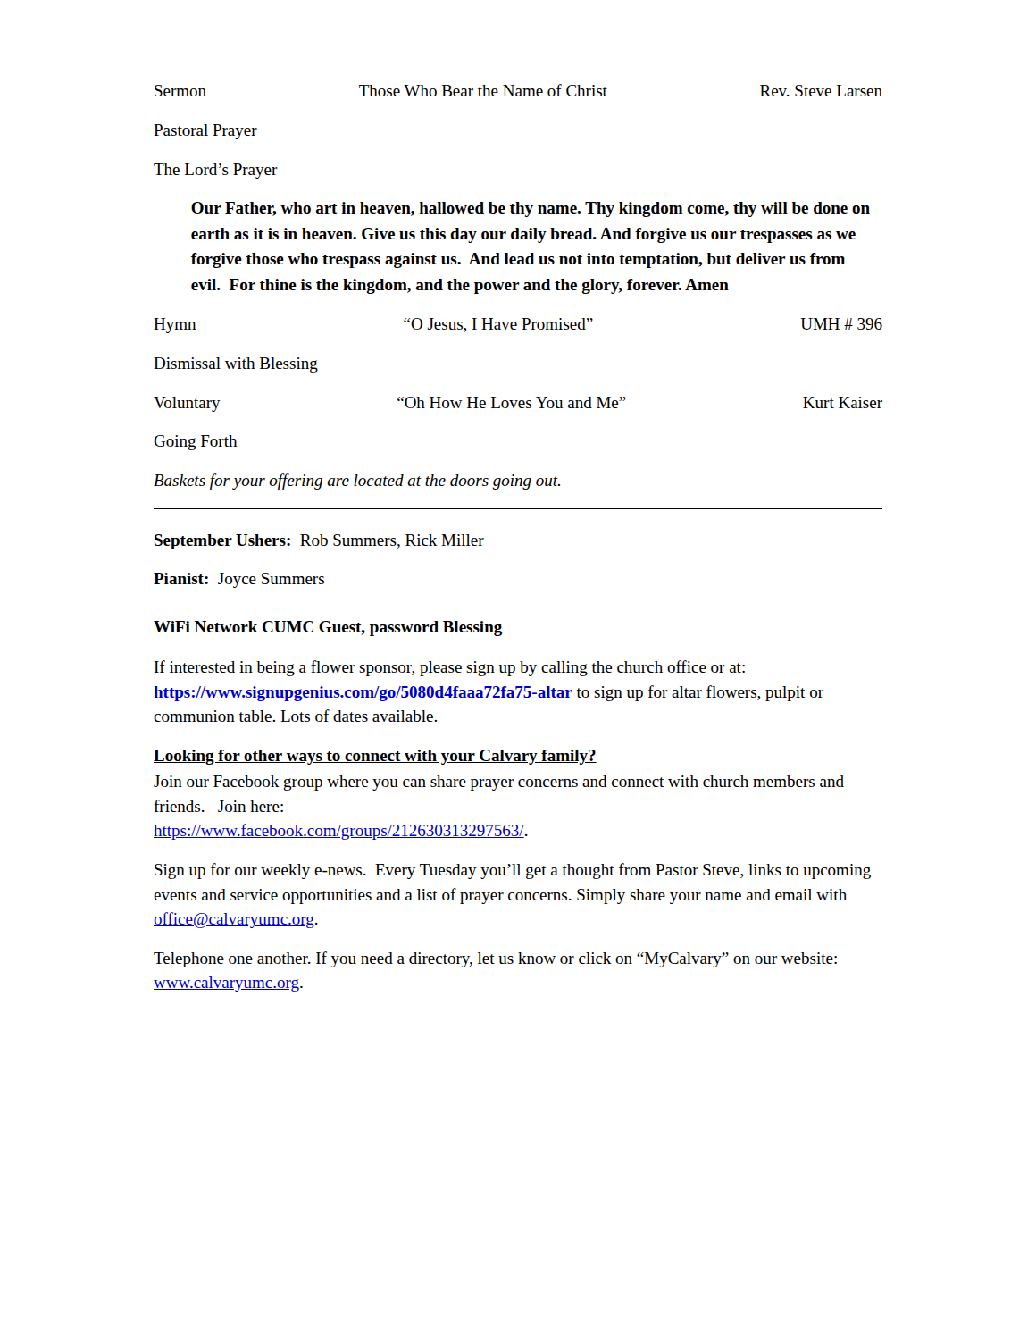Sermon Those Who Bear the Name of Christ Rev. Steve Larsen
Pastoral Prayer
The Lord’s Prayer
Our Father, who art in heaven, hallowed be thy name. Thy kingdom come, thy will be done on earth as it is in heaven. Give us this day our daily bread. And forgive us our trespasses as we forgive those who trespass against us. And lead us not into temptation, but deliver us from evil. For thine is the kingdom, and the power and the glory, forever. Amen
Hymn “O Jesus, I Have Promised” UMH # 396
Dismissal with Blessing
Voluntary “Oh How He Loves You and Me” Kurt Kaiser
Going Forth
Baskets for your offering are located at the doors going out.
September Ushers: Rob Summers, Rick Miller
Pianist: Joyce Summers
WiFi Network CUMC Guest, password Blessing
If interested in being a flower sponsor, please sign up by calling the church office or at: https://www.signupgenius.com/go/5080d4faaa72fa75-altar to sign up for altar flowers, pulpit or communion table. Lots of dates available.
Looking for other ways to connect with your Calvary family? Join our Facebook group where you can share prayer concerns and connect with church members and friends. Join here:
https://www.facebook.com/groups/212630313297563/.
Sign up for our weekly e-news. Every Tuesday you’ll get a thought from Pastor Steve, links to upcoming events and service opportunities and a list of prayer concerns. Simply share your name and email with office@calvaryumc.org.
Telephone one another. If you need a directory, let us know or click on “MyCalvary” on our website: www.calvaryumc.org.